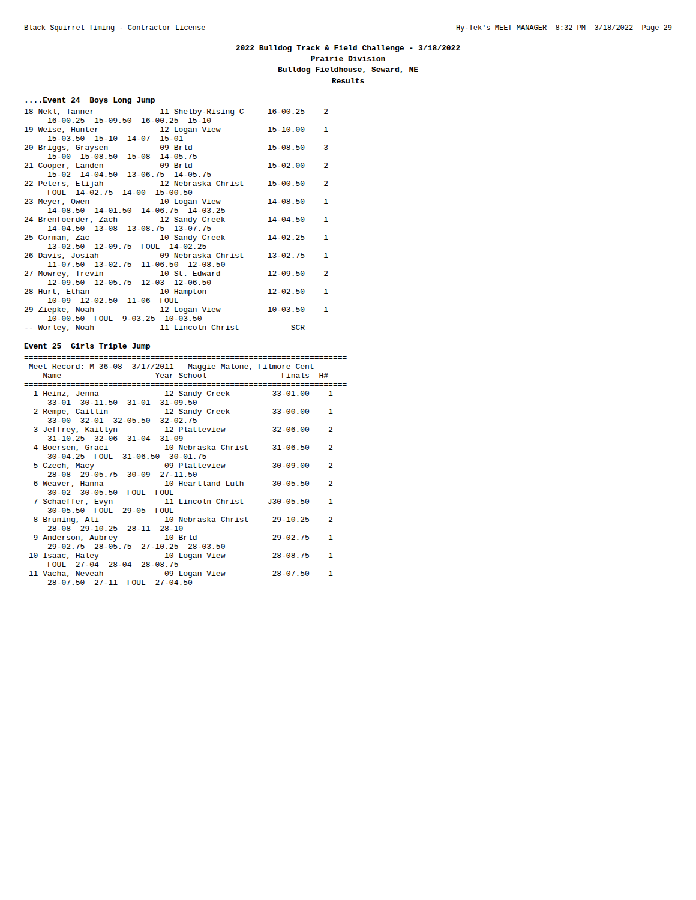Black Squirrel Timing - Contractor License Hy-Tek's MEET MANAGER 8:32 PM 3/18/2022 Page 29
2022 Bulldog Track & Field Challenge - 3/18/2022
Prairie Division
Bulldog Fieldhouse, Seward, NE
Results
....Event 24 Boys Long Jump
18 Nekl, Tanner              11 Shelby-Rising C     16-00.25    2
     16-00.25  15-09.50  16-00.25  15-10
19 Weise, Hunter             12 Logan View          15-10.00    1
     15-03.50  15-10  14-07  15-01
20 Briggs, Graysen           09 Brld                15-08.50    3
     15-00  15-08.50  15-08  14-05.75
21 Cooper, Landen            09 Brld                15-02.00    2
     15-02  14-04.50  13-06.75  14-05.75
22 Peters, Elijah            12 Nebraska Christ     15-00.50    2
     FOUL  14-02.75  14-00  15-00.50
23 Meyer, Owen               10 Logan View          14-08.50    1
     14-08.50  14-01.50  14-06.75  14-03.25
24 Brenfoerder, Zach         12 Sandy Creek         14-04.50    1
     14-04.50  13-08  13-08.75  13-07.75
25 Corman, Zac               10 Sandy Creek         14-02.25    1
     13-02.50  12-09.75  FOUL  14-02.25
26 Davis, Josiah             09 Nebraska Christ     13-02.75    1
     11-07.50  13-02.75  11-06.50  12-08.50
27 Mowrey, Trevin            10 St. Edward          12-09.50    2
     12-09.50  12-05.75  12-03  12-06.50
28 Hurt, Ethan               10 Hampton             12-02.50    1
     10-09  12-02.50  11-06  FOUL
29 Ziepke, Noah              12 Logan View          10-03.50    1
     10-00.50  FOUL  9-03.25  10-03.50
-- Worley, Noah              11 Lincoln Christ           SCR
Event 25 Girls Triple Jump
=====================================================================
 Meet Record: M 36-08  3/17/2011   Maggie Malone, Filmore Cent
    Name                    Year School                Finals  H#
=====================================================================
  1 Heinz, Jenna              12 Sandy Creek         33-01.00    1
     33-01  30-11.50  31-01  31-09.50
  2 Rempe, Caitlin            12 Sandy Creek         33-00.00    1
     33-00  32-01  32-05.50  32-02.75
  3 Jeffrey, Kaitlyn          12 Platteview          32-06.00    2
     31-10.25  32-06  31-04  31-09
  4 Boersen, Graci            10 Nebraska Christ     31-06.50    2
     30-04.25  FOUL  31-06.50  30-01.75
  5 Czech, Macy               09 Platteview          30-09.00    2
     28-08  29-05.75  30-09  27-11.50
  6 Weaver, Hanna             10 Heartland Luth      30-05.50    2
     30-02  30-05.50  FOUL  FOUL
  7 Schaeffer, Evyn           11 Lincoln Christ     J30-05.50    1
     30-05.50  FOUL  29-05  FOUL
  8 Bruning, Ali              10 Nebraska Christ     29-10.25    2
     28-08  29-10.25  28-11  28-10
  9 Anderson, Aubrey          10 Brld                29-02.75    1
     29-02.75  28-05.75  27-10.25  28-03.50
 10 Isaac, Haley              10 Logan View          28-08.75    1
     FOUL  27-04  28-04  28-08.75
 11 Vacha, Neveah             09 Logan View          28-07.50    1
     28-07.50  27-11  FOUL  27-04.50